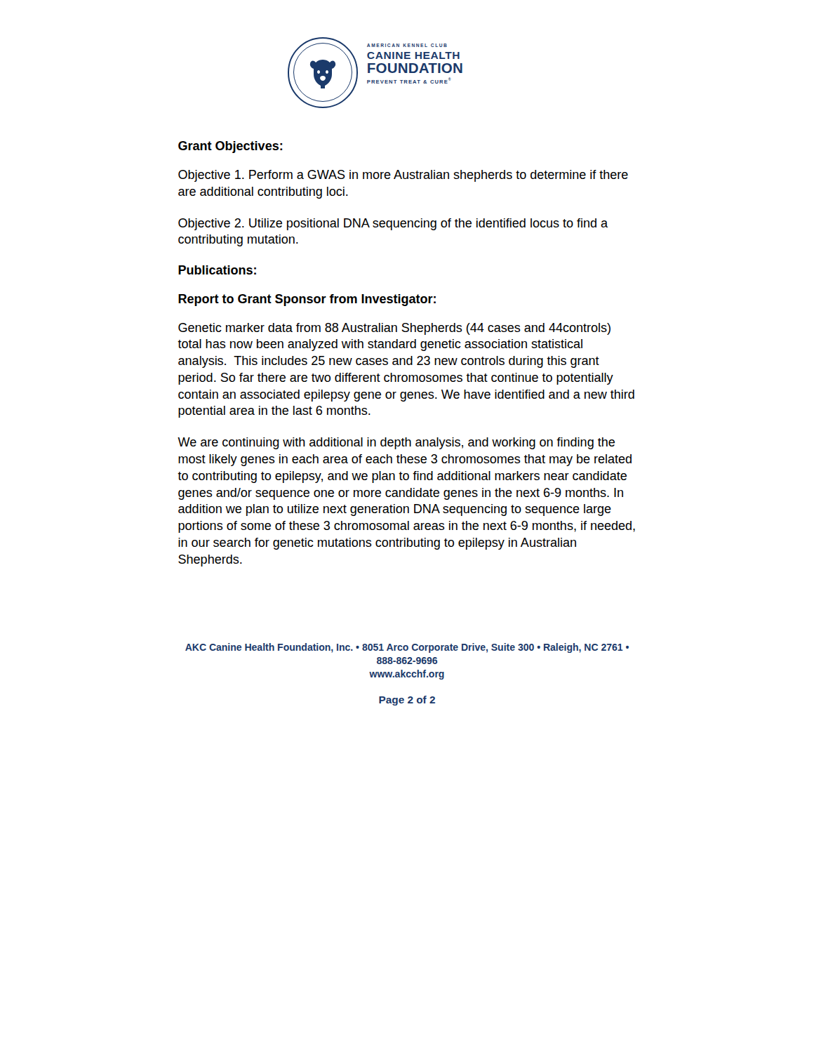AMERICAN KENNEL CLUB
CANINE HEALTH
FOUNDATION
PREVENT TREAT & CURE®
Grant Objectives:
Objective 1. Perform a GWAS in more Australian shepherds to determine if there are additional contributing loci.
Objective 2. Utilize positional DNA sequencing of the identified locus to find a contributing mutation.
Publications:
Report to Grant Sponsor from Investigator:
Genetic marker data from 88 Australian Shepherds (44 cases and 44controls) total has now been analyzed with standard genetic association statistical analysis. This includes 25 new cases and 23 new controls during this grant period. So far there are two different chromosomes that continue to potentially contain an associated epilepsy gene or genes. We have identified and a new third potential area in the last 6 months.
We are continuing with additional in depth analysis, and working on finding the most likely genes in each area of each these 3 chromosomes that may be related to contributing to epilepsy, and we plan to find additional markers near candidate genes and/or sequence one or more candidate genes in the next 6-9 months. In addition we plan to utilize next generation DNA sequencing to sequence large portions of some of these 3 chromosomal areas in the next 6-9 months, if needed, in our search for genetic mutations contributing to epilepsy in Australian Shepherds.
AKC Canine Health Foundation, Inc. • 8051 Arco Corporate Drive, Suite 300 • Raleigh, NC 2761 • 888-862-9696
www.akcchf.org
Page 2 of 2